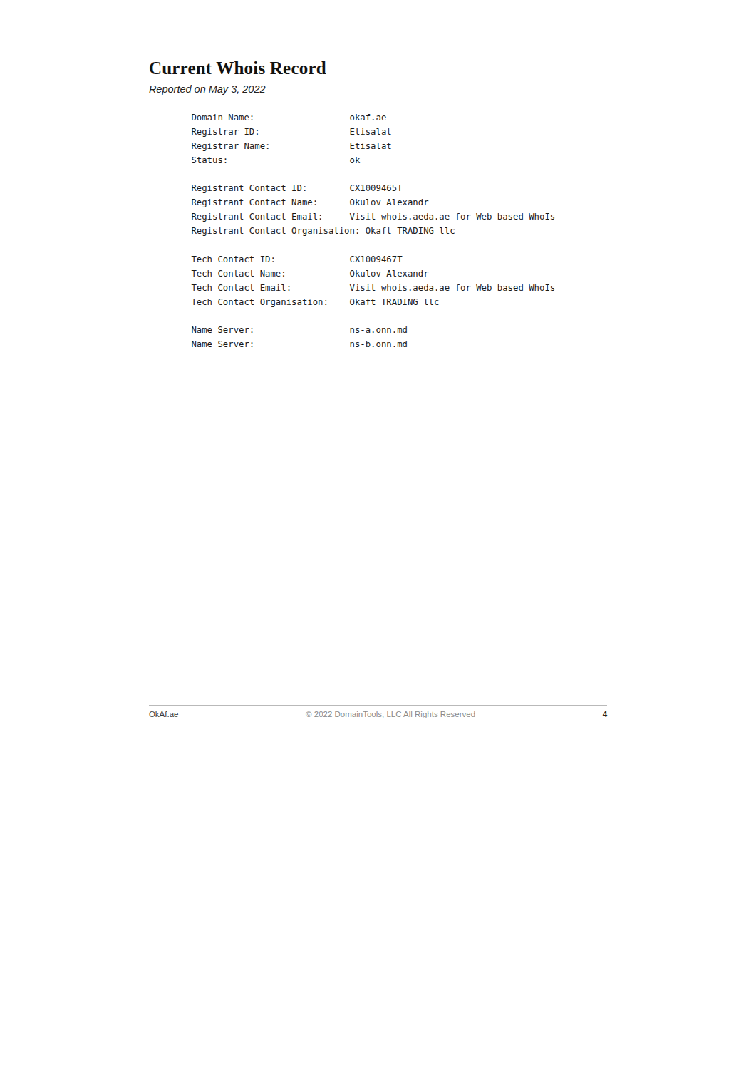Current Whois Record
Reported on May 3, 2022
Domain Name:                  okaf.ae
Registrar ID:                 Etisalat
Registrar Name:               Etisalat
Status:                       ok

Registrant Contact ID:        CX1009465T
Registrant Contact Name:      Okulov Alexandr
Registrant Contact Email:     Visit whois.aeda.ae for Web based WhoIs
Registrant Contact Organisation: Okaft TRADING llc

Tech Contact ID:              CX1009467T
Tech Contact Name:            Okulov Alexandr
Tech Contact Email:           Visit whois.aeda.ae for Web based WhoIs
Tech Contact Organisation:    Okaft TRADING llc

Name Server:                  ns-a.onn.md
Name Server:                  ns-b.onn.md
OkAf.ae © 2022 DomainTools, LLC All Rights Reserved 4